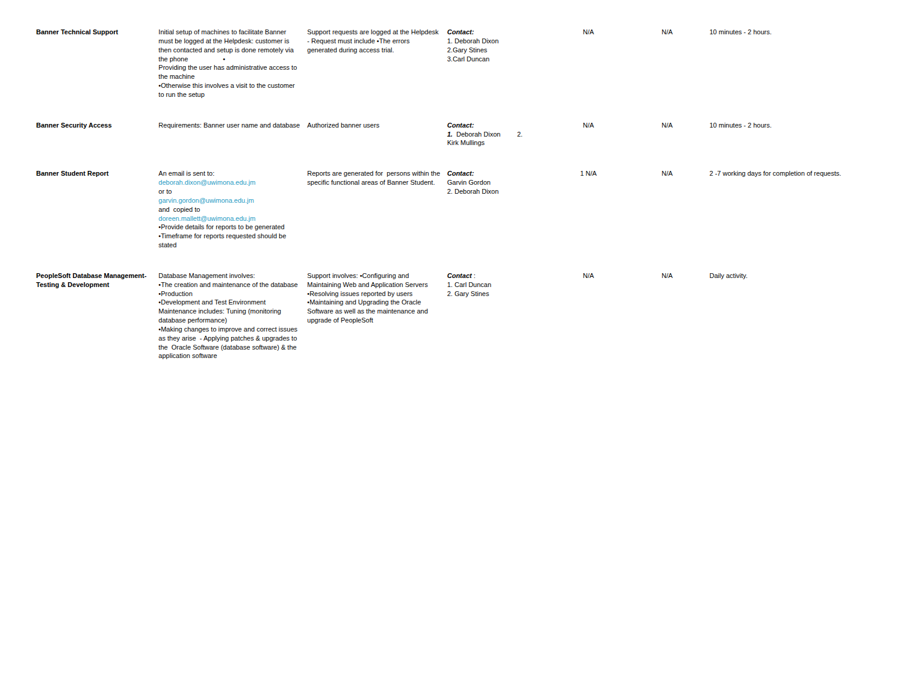| Banner Technical Support | Initial setup of machines to facilitate Banner must be logged at the Helpdesk: customer is then contacted and setup is done remotely via the phone • Providing the user has administrative access to the machine •Otherwise this involves a visit to the customer to run the setup | Support requests are logged at the Helpdesk - Request must include •The errors generated during access trial. | Contact: 1. Deborah Dixon 2.Gary Stines 3.Carl Duncan | N/A | N/A | 10 minutes - 2 hours. |
| Banner Security Access | Requirements: Banner user name and database | Authorized banner users | Contact: 1. Deborah Dixon 2. Kirk Mullings | N/A | N/A | 10 minutes - 2 hours. |
| Banner Student Report | An email is sent to: deborah.dixon@uwimona.edu.jm or to garvin.gordon@uwimona.edu.jm and copied to doreen.mallett@uwimona.edu.jm •Provide details for reports to be generated •Timeframe for reports requested should be stated | Reports are generated for persons within the specific functional areas of Banner Student. | Contact: Garvin Gordon 2. Deborah Dixon | 1 N/A | N/A | 2 -7 working days for completion of requests. |
| PeopleSoft Database Management-Testing & Development | Database Management involves: •The creation and maintenance of the database •Production •Development and Test Environment Maintenance includes: Tuning (monitoring database performance) •Making changes to improve and correct issues as they arise - Applying patches & upgrades to the Oracle Software (database software) & the application software | Support involves: •Configuring and Maintaining Web and Application Servers •Resolving issues reported by users •Maintaining and Upgrading the Oracle Software as well as the maintenance and upgrade of PeopleSoft | Contact : 1. Carl Duncan 2. Gary Stines | N/A | N/A | Daily activity. |